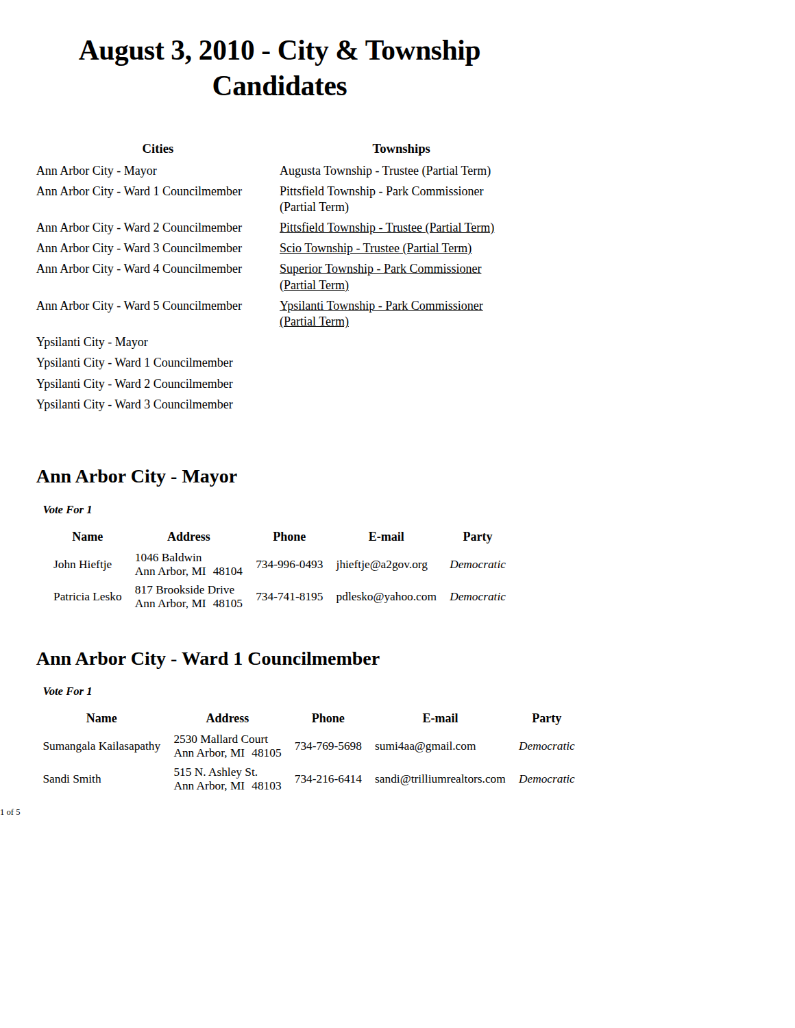August 3, 2010 - City & Township Candidates
| Cities | Townships |
| --- | --- |
| Ann Arbor City - Mayor | Augusta Township - Trustee (Partial Term) |
| Ann Arbor City - Ward 1 Councilmember | Pittsfield Township - Park Commissioner (Partial Term) |
| Ann Arbor City - Ward 2 Councilmember | Pittsfield Township - Trustee (Partial Term) |
| Ann Arbor City - Ward 3 Councilmember | Scio Township - Trustee (Partial Term) |
| Ann Arbor City - Ward 4 Councilmember | Superior Township - Park Commissioner (Partial Term) |
| Ann Arbor City - Ward 5 Councilmember | Ypsilanti Township - Park Commissioner (Partial Term) |
| Ypsilanti City - Mayor | |
| Ypsilanti City - Ward 1 Councilmember | |
| Ypsilanti City - Ward 2 Councilmember | |
| Ypsilanti City - Ward 3 Councilmember | |
Ann Arbor City - Mayor
Vote For 1
| Name | Address | Phone | E-mail | Party |
| --- | --- | --- | --- | --- |
| John Hieftje | 1046 Baldwin Ann Arbor, MI 48104 | 734-996-0493 | jhieftje@a2gov.org | Democratic |
| Patricia Lesko | 817 Brookside Drive Ann Arbor, MI 48105 | 734-741-8195 | pdlesko@yahoo.com | Democratic |
Ann Arbor City - Ward 1 Councilmember
Vote For 1
| Name | Address | Phone | E-mail | Party |
| --- | --- | --- | --- | --- |
| Sumangala Kailasapathy | 2530 Mallard Court Ann Arbor, MI 48105 | 734-769-5698 | sumi4aa@gmail.com | Democratic |
| Sandi Smith | 515 N. Ashley St. Ann Arbor, MI 48103 | 734-216-6414 | sandi@trilliumrealtors.com | Democratic |
1 of 5